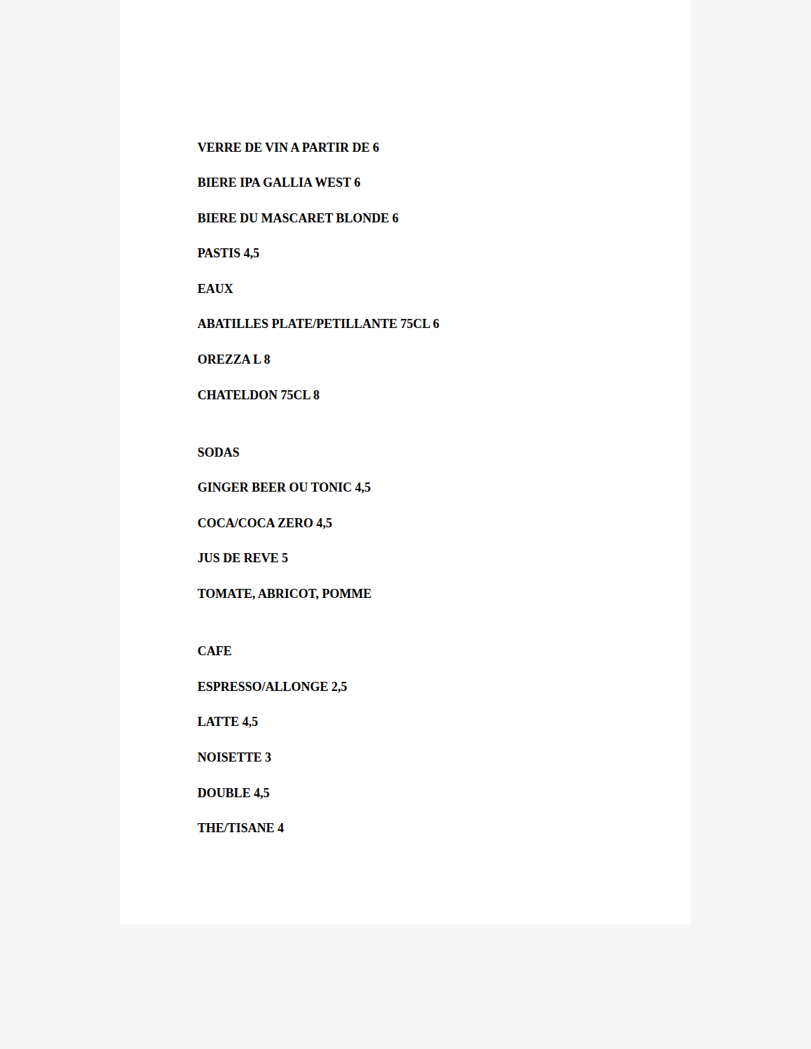VERRE DE VIN A PARTIR DE 6
BIERE IPA GALLIA WEST 6
BIERE DU MASCARET BLONDE 6
PASTIS 4,5
EAUX
ABATILLES PLATE/PETILLANTE 75CL 6
OREZZA L 8
CHATELDON 75CL 8
SODAS
GINGER BEER OU TONIC 4,5
COCA/COCA ZERO 4,5
JUS DE REVE 5
TOMATE, ABRICOT, POMME
CAFE
ESPRESSO/ALLONGE 2,5
LATTE 4,5
NOISETTE 3
DOUBLE 4,5
THE/TISANE 4